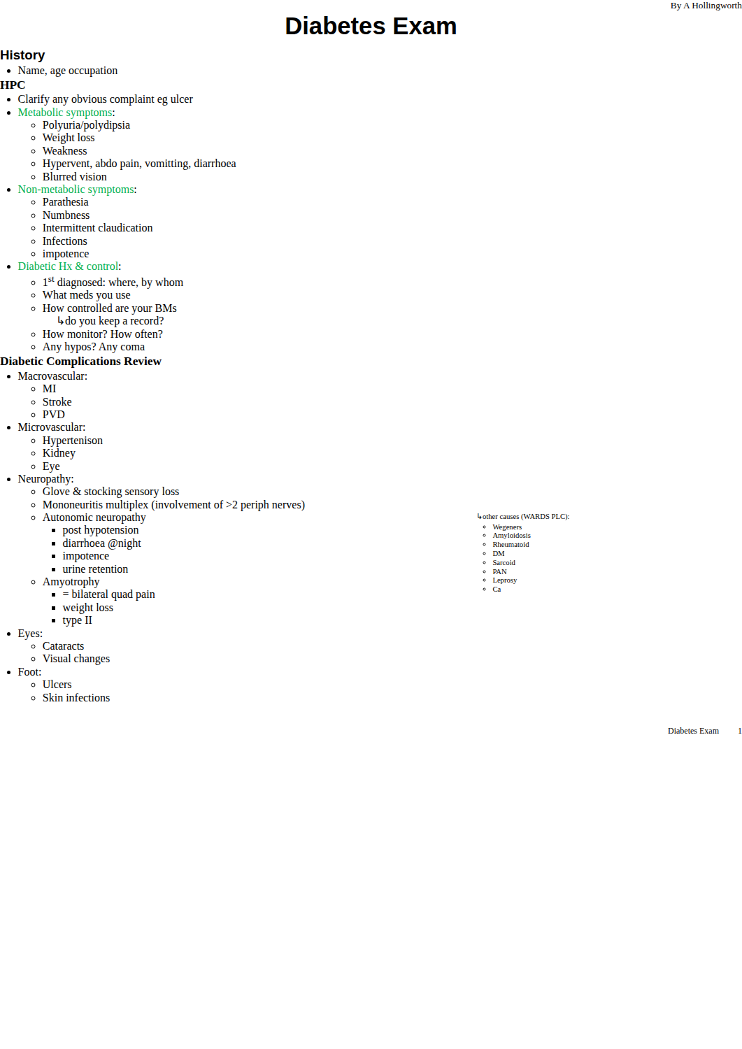By A Hollingworth
Diabetes Exam
History
Name, age occupation
HPC
Clarify any obvious complaint eg ulcer
Metabolic symptoms:
Polyuria/polydipsia
Weight loss
Weakness
Hypervent, abdo pain, vomitting, diarrhoea
Blurred vision
Non-metabolic symptoms:
Parathesia
Numbness
Intermittent claudication
Infections
impotence
Diabetic Hx & control:
1st diagnosed: where, by whom
What meds you use
How controlled are your BMs ↳do you keep a record?
How monitor? How often?
Any hypos? Any coma
Diabetic Complications Review
Macrovascular:
MI
Stroke
PVD
Microvascular:
Hypertenison
Kidney
Eye
Neuropathy:
Glove & stocking sensory loss
Mononeuritis multiplex (involvement of >2 periph nerves)
Autonomic neuropathy
↳other causes (WARDS PLC):
Wegeners
Amyloidosis
Rheumatoid
DM
Sarcoid
PAN
Leprosy
Ca
post hypotension
diarrhoea @night
impotence
urine retention
Amyotrophy
= bilateral quad pain
weight loss
type II
Eyes:
Cataracts
Visual changes
Foot:
Ulcers
Skin infections
Diabetes Exam 1